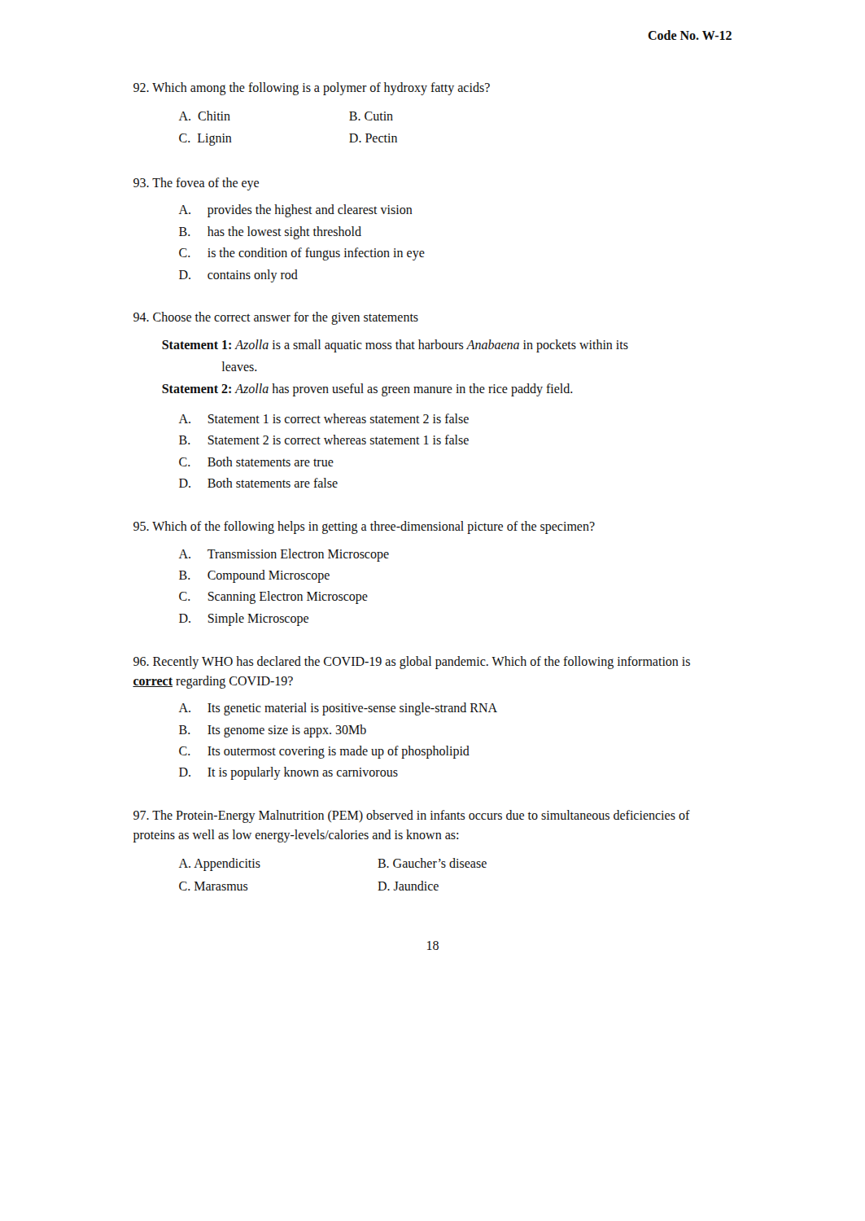Code No. W-12
Which among the following is a polymer of hydroxy fatty acids?
| A. Chitin | B. Cutin |
| C. Lignin | D. Pectin |
The fovea of the eye
A. provides the highest and clearest vision
B. has the lowest sight threshold
C. is the condition of fungus infection in eye
D. contains only rod
Choose the correct answer for the given statements
Statement 1: Azolla is a small aquatic moss that harbours Anabaena in pockets within its
leaves.
Statement 2: Azolla has proven useful as green manure in the rice paddy field.
A. Statement 1 is correct whereas statement 2 is false
B. Statement 2 is correct whereas statement 1 is false
C. Both statements are true
D. Both statements are false
Which of the following helps in getting a three-dimensional picture of the specimen?
A. Transmission Electron Microscope
B. Compound Microscope
C. Scanning Electron Microscope
D. Simple Microscope
Recently WHO has declared the COVID-19 as global pandemic. Which of the following information is correct regarding COVID-19?
A. Its genetic material is positive-sense single-strand RNA
B. Its genome size is appx. 30Mb
C. Its outermost covering is made up of phospholipid
D. It is popularly known as carnivorous
The Protein-Energy Malnutrition (PEM) observed in infants occurs due to simultaneous deficiencies of proteins as well as low energy-levels/calories and is known as:
| A. Appendicitis | B. Gaucher’s disease |
| C. Marasmus | D. Jaundice |
18